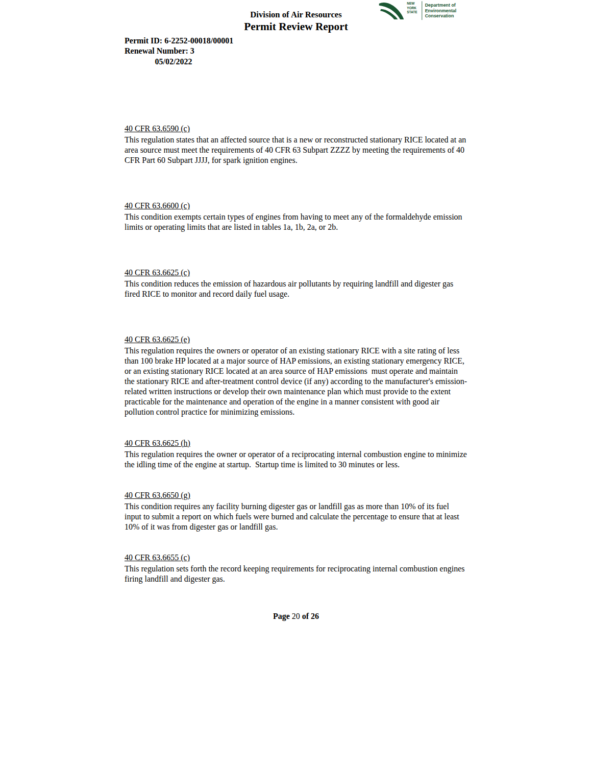NEW YORK STATE Department of Environmental Conservation
Division of Air Resources
Permit Review Report
Permit ID: 6-2252-00018/00001
Renewal Number: 3 05/02/2022
40 CFR 63.6590 (c)
This regulation states that an affected source that is a new or reconstructed stationary RICE located at an area source must meet the requirements of 40 CFR 63 Subpart ZZZZ by meeting the requirements of 40 CFR Part 60 Subpart JJJJ, for spark ignition engines.
40 CFR 63.6600 (c)
This condition exempts certain types of engines from having to meet any of the formaldehyde emission limits or operating limits that are listed in tables 1a, 1b, 2a, or 2b.
40 CFR 63.6625 (c)
This condition reduces the emission of hazardous air pollutants by requiring landfill and digester gas fired RICE to monitor and record daily fuel usage.
40 CFR 63.6625 (e)
This regulation requires the owners or operator of an existing stationary RICE with a site rating of less than 100 brake HP located at a major source of HAP emissions, an existing stationary emergency RICE, or an existing stationary RICE located at an area source of HAP emissions must operate and maintain the stationary RICE and after-treatment control device (if any) according to the manufacturer's emission-related written instructions or develop their own maintenance plan which must provide to the extent practicable for the maintenance and operation of the engine in a manner consistent with good air pollution control practice for minimizing emissions.
40 CFR 63.6625 (h)
This regulation requires the owner or operator of a reciprocating internal combustion engine to minimize the idling time of the engine at startup. Startup time is limited to 30 minutes or less.
40 CFR 63.6650 (g)
This condition requires any facility burning digester gas or landfill gas as more than 10% of its fuel input to submit a report on which fuels were burned and calculate the percentage to ensure that at least 10% of it was from digester gas or landfill gas.
40 CFR 63.6655 (c)
This regulation sets forth the record keeping requirements for reciprocating internal combustion engines firing landfill and digester gas.
Page 20 of 26